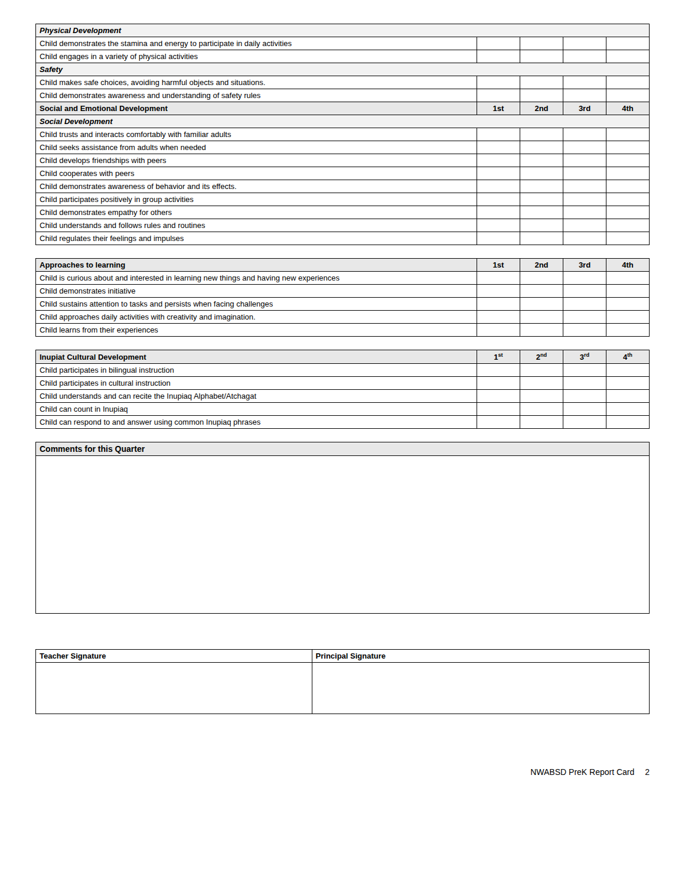| Physical Development |
| Child demonstrates the stamina and energy to participate in daily activities | | | | |
| Child engages in a variety of physical activities | | | | |
| Safety |
| Child makes safe choices, avoiding harmful objects and situations. | | | | |
| Child demonstrates awareness and understanding of safety rules | | | | |
| Social and Emotional Development | 1st | 2nd | 3rd | 4th |
| Social Development |
| Child trusts and interacts comfortably with familiar adults | | | | |
| Child seeks assistance from adults when needed | | | | |
| Child develops friendships with peers | | | | |
| Child cooperates with peers | | | | |
| Child demonstrates awareness of behavior and its effects. | | | | |
| Child participates positively in group activities | | | | |
| Child demonstrates empathy for others | | | | |
| Child understands and follows rules and routines | | | | |
| Child regulates their feelings and impulses | | | | |
| Approaches to learning | 1st | 2nd | 3rd | 4th |
| Child is curious about and interested in learning new things and having new experiences | | | | |
| Child demonstrates initiative | | | | |
| Child sustains attention to tasks and persists when facing challenges | | | | |
| Child approaches daily activities with creativity and imagination. | | | | |
| Child learns from their experiences | | | | |
| Inupiat Cultural Development | 1 st | 2 nd | 3 rd | 4 th |
| Child participates in bilingual instruction | | | | |
| Child participates in cultural instruction | | | | |
| Child understands and can recite the Inupiaq Alphabet/Atchagat | | | | |
| Child can count in Inupiaq | | | | |
| Child can respond to and answer using common Inupiaq phrases | | | | |
| Comments for this Quarter |
| Teacher Signature | Principal Signature |
NWABSD PreK Report Card 2